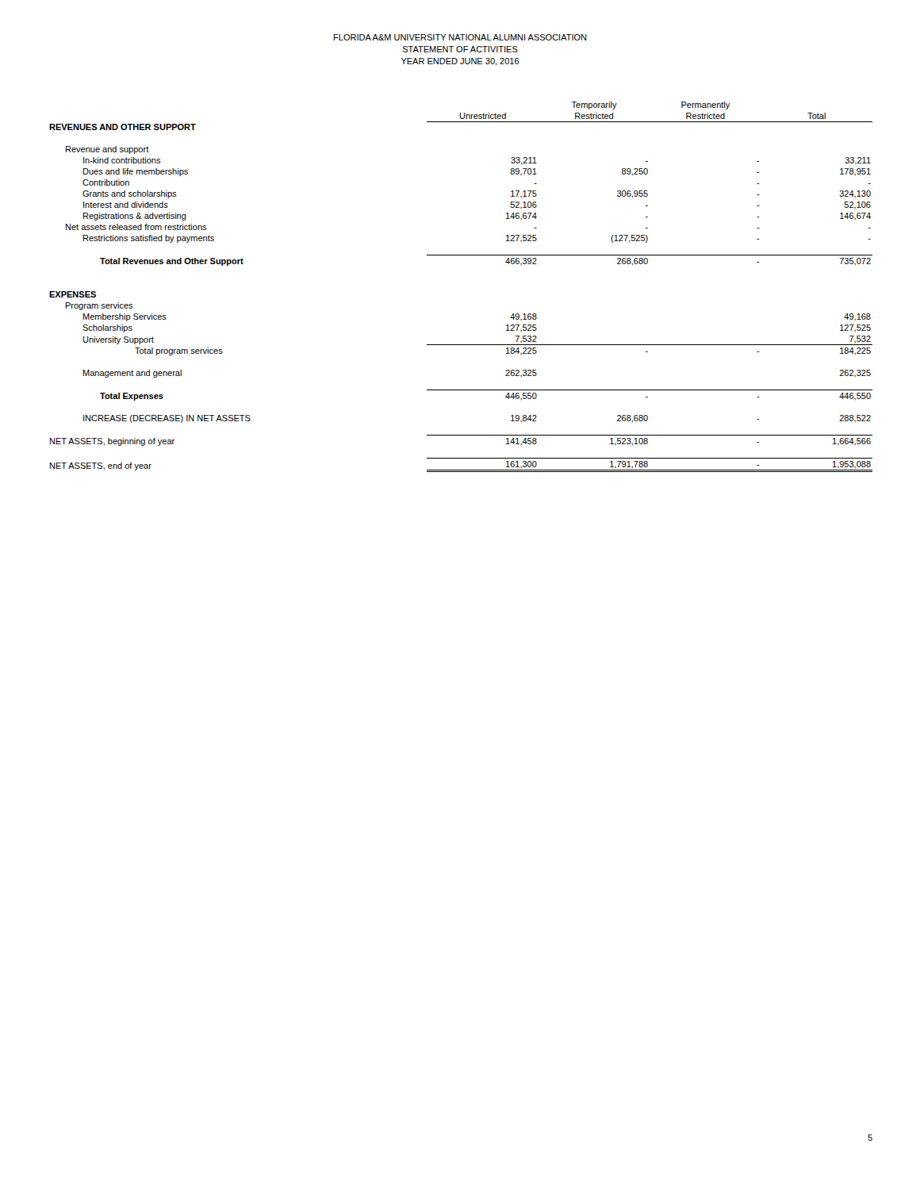FLORIDA A&M UNIVERSITY NATIONAL ALUMNI ASSOCIATION
STATEMENT OF ACTIVITIES
YEAR ENDED JUNE 30, 2016
| | | Temporarily | Permanently | |
| | Unrestricted | Restricted | Restricted | Total |
| REVENUES AND OTHER SUPPORT | | | | |
| Revenue and support | | | | |
| In-kind contributions | 33,211 | - | - | 33,211 |
| Dues and life memberships | 89,701 | 89,250 | - | 178,951 |
| Contribution | - | | - | - |
| Grants and scholarships | 17,175 | 306,955 | - | 324,130 |
| Interest and dividends | 52,106 | - | - | 52,106 |
| Registrations & advertising | 146,674 | - | - | 146,674 |
| Net assets released from restrictions | - | - | - | - |
| Restrictions satisfied by payments | 127,525 | (127,525) | - | - |
| Total Revenues and Other Support | 466,392 | 268,680 | - | 735,072 |
| EXPENSES | | | | |
| Program services | | | | |
| Membership Services | 49,168 | | | 49,168 |
| Scholarships | 127,525 | | | 127,525 |
| University Support | 7,532 | | | 7,532 |
| Total program services | 184,225 | - | - | 184,225 |
| Management and general | 262,325 | | | 262,325 |
| Total Expenses | 446,550 | - | - | 446,550 |
| INCREASE (DECREASE) IN NET ASSETS | 19,842 | 268,680 | - | 288,522 |
| NET ASSETS, beginning of year | 141,458 | 1,523,108 | - | 1,664,566 |
| NET ASSETS, end of year | 161,300 | 1,791,788 | - | 1,953,088 |
5